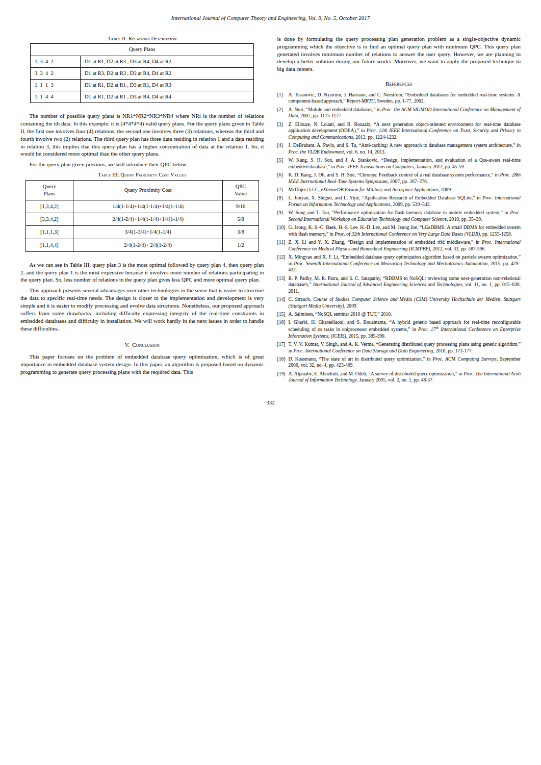International Journal of Computer Theory and Engineering, Vol. 9, No. 5, October 2017
Table II: Relations Description
| Query Plans |
| --- |
| 1 3 4 2 | D1 at R1, D2 at R3 , D3 at R4, D4 at R2 |
| 3 3 4 2 | D1 at R3, D2 at R3 , D3 at R4, D4 at R2 |
| 1 1 1 3 | D1 at R1, D2 at R1 , D3 at R1, D4 at R3 |
| 1 1 4 4 | D1 at R1, D2 at R1 , D3 at R4, D4 at R4 |
The number of possible query plans is NR1*NR2*NR3*NR4 where NRi is the number of relations containing the ith data. In this example; it is (4*4*4*4) valid query plans. For the query plans given in Table II, the first one involves four (4) relations, the second one involves three (3) relations, whereas the third and fourth involve two (2) relations. The third query plan has three data residing in relation 1 and a data residing in relation 3, this implies that this query plan has a higher concentration of data at the relation 1. So, it would be considered more optimal than the other query plans.
For the query plan given previous, we will introduce their QPC below:
Table III: Query Proximity Cost Values
| Query Plans | Query Proximity Cost | QPC Value |
| --- | --- | --- |
| [1,3,4,2] | 1/4(1-1/4)+1/4(1-1/4)+1/4(1-1/4) | 9/16 |
| [3,3,4,2] | 2/4(1-2/4)+1/4(1-1/4)+1/4(1-1/4) | 5/8 |
| [1,1,1,3] | 3/4(1-3/4)+1/4(1-1/4) | 3/8 |
| [1,1,4,4] | 2/4(1-2/4)+ 2/4(1-2/4) | 1/2 |
As we can see in Table III, query plan 3 is the most optimal followed by query plan 4, then query plan 2, and the query plan 1 is the most expensive because it involves more number of relations participating in the query plan. So, less number of relations in the query plan gives less QPC and more optimal query plan.
This approach presents several advantages over other technologies in the sense that is easier to structure the data to specific real-time needs. The design is closer to the implementation and development is very simple and it is easier to modify processing and evolve data structures. Nonetheless, our proposed approach suffers from some drawbacks, including difficulty expressing integrity of the real-time constraints in embedded databases and difficulty in installation. We will work hardly in the next issues in order to handle these difficulties.
V. Conclusion
This paper focuses on the problem of embedded database query optimization, which is of great importance in embedded database system design. In this paper, an algorithm is proposed based on dynamic programming to generate query processing plans with the required data. This
is done by formulating the query processing plan generation problem as a single-objective dynamic programming which the objective is to find an optimal query plan with minimum QPC. This query plan generated involves minimum number of relations to answer the user query. However, we are planning to develop a better solution during our future works. Moreover, we want to apply the proposed technique to big data centers.
References
A. Tesanovic, D. Nyström, J. Hansson, and C. Norström, “Embedded databases for embedded real-time systems: A component-based approach,” Report-MRTC, Sweden, pp. 1-77, 2002.
A. Nori, “Mobile and embedded databases,” in Proc. the ACM SIGMOD International Conference on Management of Data, 2007, pp. 1175-1177.
Z. Ellouze, N. Louati, and R. Bouaziz, “A next generation object-oriented environment for real-time database application development (ODEA),” in Proc. 12th IEEE International Conference on Trust, Security and Privacy in Computing and Communications, 2013, pp. 1224-1232.
J. DeBrabant, A. Pavlo, and S. Tu, “Anti-caching: A new approach to database management system architecture,” in Proc. the VLDB Endowment, vol. 6, no. 14, 2013.
W. Kang, S. H. Son, and J. A. Stankovic, “Design, implementation, and evaluation of a Qos-aware real-time embedded database,” in Proc. IEEE Transactions on Computers, January 2012, pp. 45-59.
K. D. Kang, J. Oh, and S. H. Son, “Chronos: Feedback control of a real database system performance,” in Proc. 28th IEEE International Real-Time Systems Symposium, 2007, pp. 267–276.
McObject LLC, eXtremeDB Fusion for Military and Aerospace Applications, 2009.
L. Junyan, X. Shiguo, and L. Yijie, “Application Research of Embedded Database SQLite,” in Proc. International Forum on Information Technology and Applications, 2009, pp. 539–543.
W. Song and T. Tao, “Performance optimization for flash memory database in mobile embedded system,” in Proc. Second International Workshop on Education Technology and Computer Science, 2010, pp. 35–39.
G. Jeong, K. S.-C. Baek, H.-S. Lee, H.-D. Lee, and M. Jeung Joe, “LGeDBMS: A small DBMS for embedded system with flash memory,” in Proc. of 32th International Conference on Very Large Data Bases (VLDB), pp. 1255-1258.
Z. X. Li and Y. X. Zhang, “Design and implementation of embedded rfid middleware,” in Proc. International Conference on Medical Physics and Biomedical Engineering (ICMPBE), 2012, vol. 33, pp. 587-596.
X. Mingyao and X. F. Li, “Embedded database query optimization algorithm based on particle swarm optimization,” in Proc. Seventh International Conference on Measuring Technology and Mechatronics Automation, 2015, pp. 429–432.
R. P. Padhy, M. R. Patra, and S. C. Satapathy, “RDBMS to NoSQL: reviewing some next-generation non-relational database's,” International Journal of Advanced Engineering Sciences and Technologies, vol. 11, no. 1, pp. 015–030, 2011.
C. Strauch, Course of Studies Computer Science and Media (CSM) University Hochschule der Medien, Stuttgart (Stuttgart Media University), 2009.
A. Salminen, “NoSQL seminar 2010 @ TUT,” 2010.
I. Gharbi, H. Gharsellaoui, and S. Bouamama, “A hybrid genetic based approach for real-time reconfigurable scheduling of os tasks in uniprocessor embedded systems,” in Proc. 17th International Conference on Enterprise Information Systems, (ICEIS), 2015, pp. 385-390.
T. V. V. Kumar, V. Singh, and A. K. Verma, “Generating distributed query processing plans using genetic algorithm,” in Proc. International Conference on Data Storage and Data Engineering, 2010, pp. 173-177.
D. Kossmann, “The state of art in distributed query optimization,” in Proc. ACM Computing Surveys, September 2000, vol. 32, no. 4, pp. 423-469.
A. Aljanaby, E. Abuelrub, and M. Odeh, “A survey of distributed query optimization,” in Proc. The International Arab Journal of Information Technology, January 2005, vol. 2, no. 1, pp. 48-57.
332